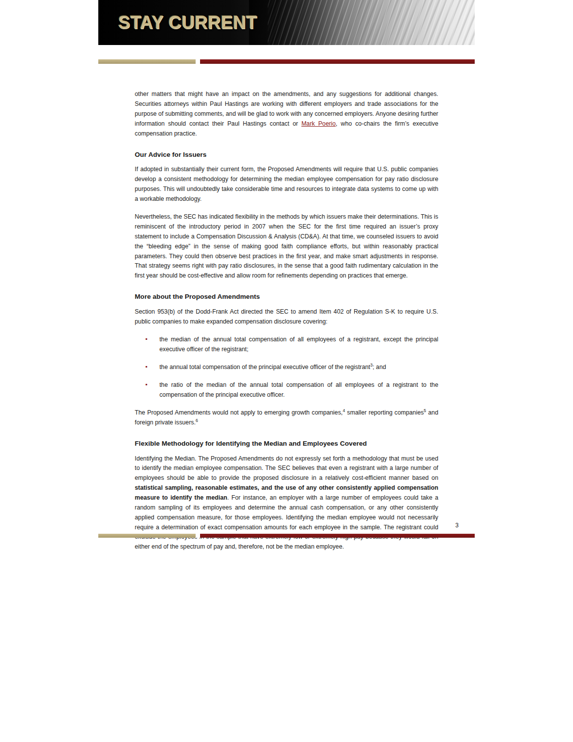STAY CURRENT
other matters that might have an impact on the amendments, and any suggestions for additional changes. Securities attorneys within Paul Hastings are working with different employers and trade associations for the purpose of submitting comments, and will be glad to work with any concerned employers. Anyone desiring further information should contact their Paul Hastings contact or Mark Poerio, who co-chairs the firm’s executive compensation practice.
Our Advice for Issuers
If adopted in substantially their current form, the Proposed Amendments will require that U.S. public companies develop a consistent methodology for determining the median employee compensation for pay ratio disclosure purposes. This will undoubtedly take considerable time and resources to integrate data systems to come up with a workable methodology.
Nevertheless, the SEC has indicated flexibility in the methods by which issuers make their determinations. This is reminiscent of the introductory period in 2007 when the SEC for the first time required an issuer’s proxy statement to include a Compensation Discussion & Analysis (CD&A). At that time, we counseled issuers to avoid the “bleeding edge” in the sense of making good faith compliance efforts, but within reasonably practical parameters. They could then observe best practices in the first year, and make smart adjustments in response. That strategy seems right with pay ratio disclosures, in the sense that a good faith rudimentary calculation in the first year should be cost-effective and allow room for refinements depending on practices that emerge.
More about the Proposed Amendments
Section 953(b) of the Dodd-Frank Act directed the SEC to amend Item 402 of Regulation S-K to require U.S. public companies to make expanded compensation disclosure covering:
the median of the annual total compensation of all employees of a registrant, except the principal executive officer of the registrant;
the annual total compensation of the principal executive officer of the registrant3; and
the ratio of the median of the annual total compensation of all employees of a registrant to the compensation of the principal executive officer.
The Proposed Amendments would not apply to emerging growth companies,4 smaller reporting companies5 and foreign private issuers.6
Flexible Methodology for Identifying the Median and Employees Covered
Identifying the Median. The Proposed Amendments do not expressly set forth a methodology that must be used to identify the median employee compensation. The SEC believes that even a registrant with a large number of employees should be able to provide the proposed disclosure in a relatively cost-efficient manner based on statistical sampling, reasonable estimates, and the use of any other consistently applied compensation measure to identify the median. For instance, an employer with a large number of employees could take a random sampling of its employees and determine the annual cash compensation, or any other consistently applied compensation measure, for those employees. Identifying the median employee would not necessarily require a determination of exact compensation amounts for each employee in the sample. The registrant could exclude the employees in the sample that have extremely low or extremely high pay because they would fall on either end of the spectrum of pay and, therefore, not be the median employee.
3